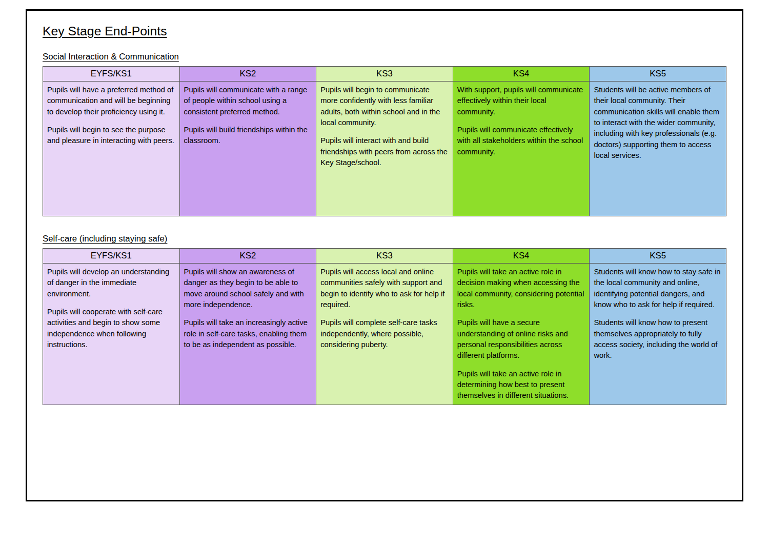Key Stage End-Points
Social Interaction & Communication
| EYFS/KS1 | KS2 | KS3 | KS4 | KS5 |
| --- | --- | --- | --- | --- |
| Pupils will have a preferred method of communication and will be beginning to develop their proficiency using it. Pupils will begin to see the purpose and pleasure in interacting with peers. | Pupils will communicate with a range of people within school using a consistent preferred method. Pupils will build friendships within the classroom. | Pupils will begin to communicate more confidently with less familiar adults, both within school and in the local community. Pupils will interact with and build friendships with peers from across the Key Stage/school. | With support, pupils will communicate effectively within their local community. Pupils will communicate effectively with all stakeholders within the school community. | Students will be active members of their local community. Their communication skills will enable them to interact with the wider community, including with key professionals (e.g. doctors) supporting them to access local services. |
Self-care (including staying safe)
| EYFS/KS1 | KS2 | KS3 | KS4 | KS5 |
| --- | --- | --- | --- | --- |
| Pupils will develop an understanding of danger in the immediate environment. Pupils will cooperate with self-care activities and begin to show some independence when following instructions. | Pupils will show an awareness of danger as they begin to be able to move around school safely and with more independence. Pupils will take an increasingly active role in self-care tasks, enabling them to be as independent as possible. | Pupils will access local and online communities safely with support and begin to identify who to ask for help if required. Pupils will complete self-care tasks independently, where possible, considering puberty. | Pupils will take an active role in decision making when accessing the local community, considering potential risks. Pupils will have a secure understanding of online risks and personal responsibilities across different platforms. Pupils will take an active role in determining how best to present themselves in different situations. | Students will know how to stay safe in the local community and online, identifying potential dangers, and know who to ask for help if required. Students will know how to present themselves appropriately to fully access society, including the world of work. |